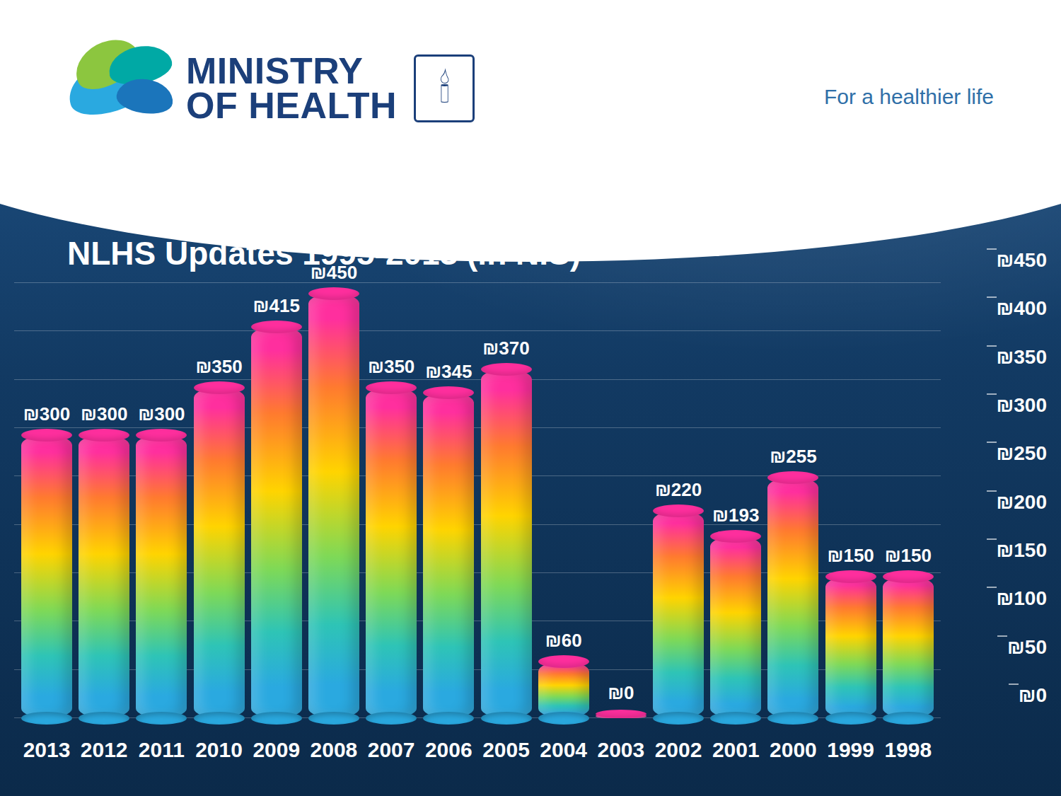MINISTRY
OF HEALTH
🕯
For a healthier life
NLHS Updates 1995-2013 (in NIS)
₪300
₪300
₪300
₪350
₪415
₪450
₪350
₪345
₪370
₪60
₪0
₪220
₪193
₪255
₪150
₪150
2013
2012
2011
2010
2009
2008
2007
2006
2005
2004
2003
2002
2001
2000
1999
1998
₪450
₪400
₪350
₪300
₪250
₪200
₪150
₪100
₪50
₪0